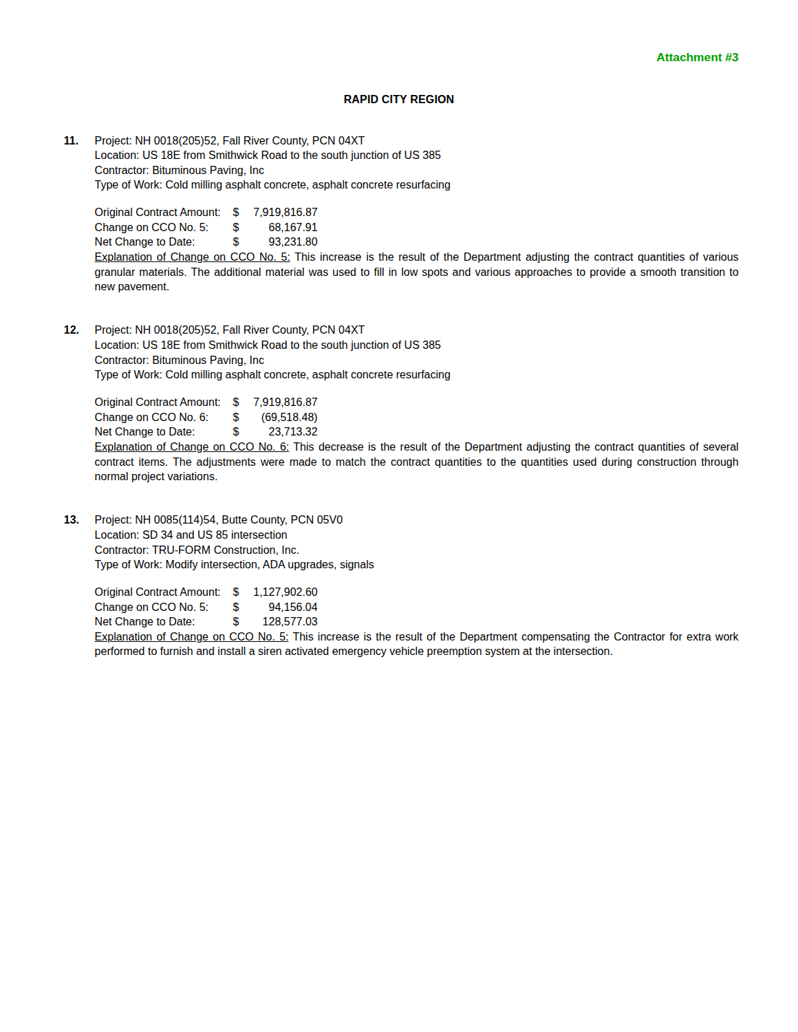Attachment #3
RAPID CITY REGION
11.
Project: NH 0018(205)52, Fall River County, PCN 04XT
Location: US 18E from Smithwick Road to the south junction of US 385
Contractor: Bituminous Paving, Inc
Type of Work: Cold milling asphalt concrete, asphalt concrete resurfacing
| Original Contract Amount: | $ | 7,919,816.87 |
| Change on CCO No. 5: | $ | 68,167.91 |
| Net Change to Date: | $ | 93,231.80 |
Explanation of Change on CCO No. 5: This increase is the result of the Department adjusting the contract quantities of various granular materials. The additional material was used to fill in low spots and various approaches to provide a smooth transition to new pavement.
12.
Project: NH 0018(205)52, Fall River County, PCN 04XT
Location: US 18E from Smithwick Road to the south junction of US 385
Contractor: Bituminous Paving, Inc
Type of Work: Cold milling asphalt concrete, asphalt concrete resurfacing
| Original Contract Amount: | $ | 7,919,816.87 |
| Change on CCO No. 6: | $ | (69,518.48) |
| Net Change to Date: | $ | 23,713.32 |
Explanation of Change on CCO No. 6: This decrease is the result of the Department adjusting the contract quantities of several contract items. The adjustments were made to match the contract quantities to the quantities used during construction through normal project variations.
13.
Project: NH 0085(114)54, Butte County, PCN 05V0
Location: SD 34 and US 85 intersection
Contractor: TRU-FORM Construction, Inc.
Type of Work: Modify intersection, ADA upgrades, signals
| Original Contract Amount: | $ | 1,127,902.60 |
| Change on CCO No. 5: | $ | 94,156.04 |
| Net Change to Date: | $ | 128,577.03 |
Explanation of Change on CCO No. 5: This increase is the result of the Department compensating the Contractor for extra work performed to furnish and install a siren activated emergency vehicle preemption system at the intersection.